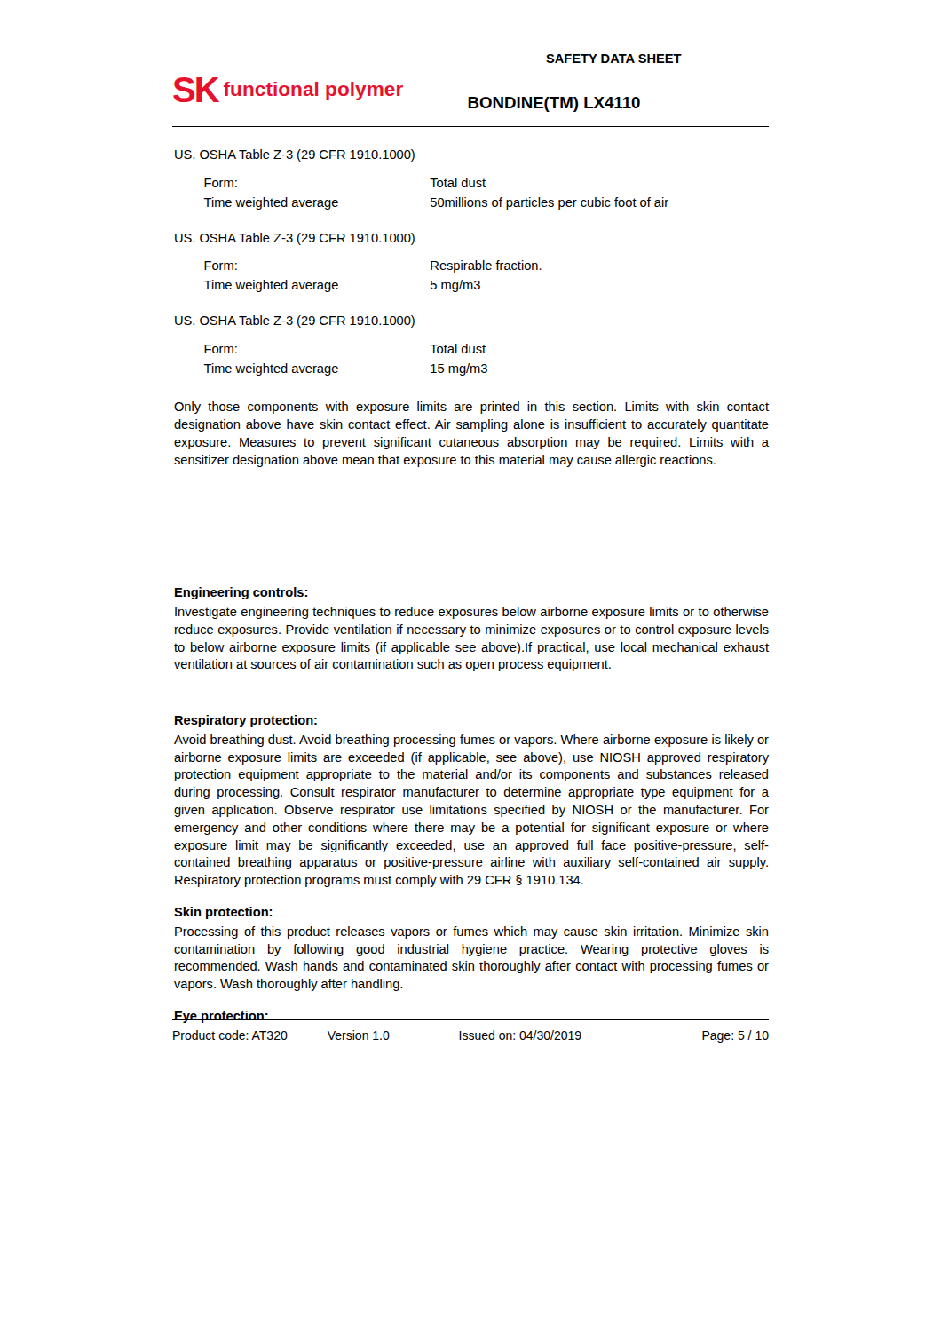SK functional polymer
SAFETY DATA SHEET
BONDINE(TM) LX4110
US. OSHA Table Z-3 (29 CFR 1910.1000)
| Form: | Total dust |
| Time weighted average | 50millions of particles per cubic foot of air |
US. OSHA Table Z-3 (29 CFR 1910.1000)
| Form: | Respirable fraction. |
| Time weighted average | 5 mg/m3 |
US. OSHA Table Z-3 (29 CFR 1910.1000)
| Form: | Total dust |
| Time weighted average | 15 mg/m3 |
Only those components with exposure limits are printed in this section. Limits with skin contact designation above have skin contact effect. Air sampling alone is insufficient to accurately quantitate exposure. Measures to prevent significant cutaneous absorption may be required. Limits with a sensitizer designation above mean that exposure to this material may cause allergic reactions.
Engineering controls:
Investigate engineering techniques to reduce exposures below airborne exposure limits or to otherwise reduce exposures. Provide ventilation if necessary to minimize exposures or to control exposure levels to below airborne exposure limits (if applicable see above).If practical, use local mechanical exhaust ventilation at sources of air contamination such as open process equipment.
Respiratory protection:
Avoid breathing dust. Avoid breathing processing fumes or vapors. Where airborne exposure is likely or airborne exposure limits are exceeded (if applicable, see above), use NIOSH approved respiratory protection equipment appropriate to the material and/or its components and substances released during processing. Consult respirator manufacturer to determine appropriate type equipment for a given application. Observe respirator use limitations specified by NIOSH or the manufacturer. For emergency and other conditions where there may be a potential for significant exposure or where exposure limit may be significantly exceeded, use an approved full face positive-pressure, self-contained breathing apparatus or positive-pressure airline with auxiliary self-contained air supply. Respiratory protection programs must comply with 29 CFR § 1910.134.
Skin protection:
Processing of this product releases vapors or fumes which may cause skin irritation. Minimize skin contamination by following good industrial hygiene practice. Wearing protective gloves is recommended. Wash hands and contaminated skin thoroughly after contact with processing fumes or vapors. Wash thoroughly after handling.
Eye protection:
Product code: AT320 Version 1.0 Issued on: 04/30/2019 Page: 5 / 10